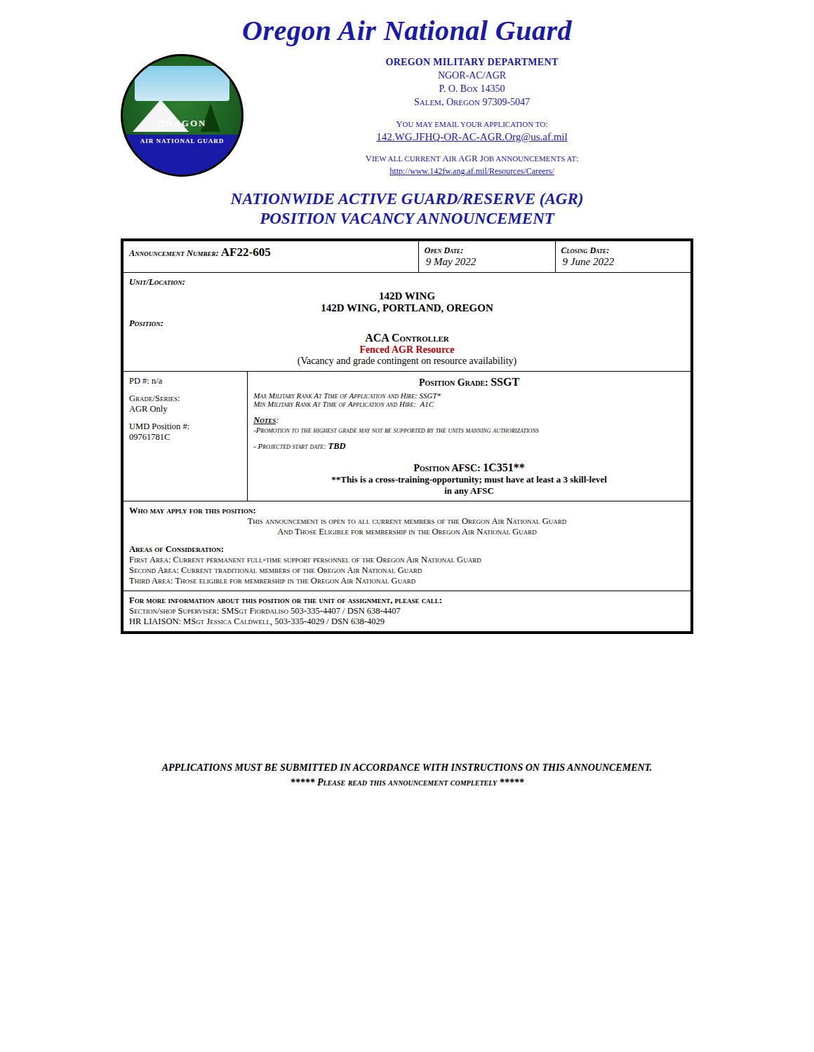Oregon Air National Guard
OREGON
AIR NATIONAL GUARD
OREGON MILITARY DEPARTMENT
NGOR-AC/AGR
P. O. BOX 14350
SALEM, OREGON 97309-5047
YOU MAY EMAIL YOUR APPLICATION TO:
142.WG.JFHQ-OR-AC-AGR.Org@us.af.mil
VIEW ALL CURRENT AIR AGR JOB ANNOUNCEMENTS AT:
http://www.142fw.ang.af.mil/Resources/Careers/
NATIONWIDE ACTIVE GUARD/RESERVE (AGR)
POSITION VACANCY ANNOUNCEMENT
| Announcement Number : AF22-605 | Open Date: 9 May 2022 | Closing Date: 9 June 2022 |
| Unit/Location: 142D WING 142D WING, PORTLAND, OREGON Position: ACA Controller Fenced AGR Resource (Vacancy and grade contingent on resource availability) |
| PD #: n/a Grade/Series: AGR Only UMD Position #: 09761781C | Position Grade: SSGT Max Military Rank At Time of Application and Hire: SSGT* Min Military Rank At Time of Application and Hire: A1C Notes : -Promotion to the highest grade may not be supported by the units manning authorizations - Projected start date: TBD Position AFSC : 1C351** **This is a cross-training-opportunity; must have at least a 3 skill-level in any AFSC |
| Who may apply for this position: This announcement is open to all current members of the Oregon Air National Guard And Those Eligible for membership in the Oregon Air National Guard Areas of Consideration: First Area: Current permanent full-time support personnel of the Oregon Air National Guard Second Area: Current traditional members of the Oregon Air National Guard Third Area: Those eligible for membership in the Oregon Air National Guard |
| For more information about this position or the unit of assignment, please call: Section/shop Superviser: SMSgt Fiordaliso 503-335-4407 / DSN 638-4407 HR LIAISON: MSgt Jessica Caldwell, 503-335-4029 / DSN 638-4029 |
APPLICATIONS MUST BE SUBMITTED IN ACCORDANCE WITH INSTRUCTIONS ON THIS ANNOUNCEMENT.
***** Please read this announcement completely *****